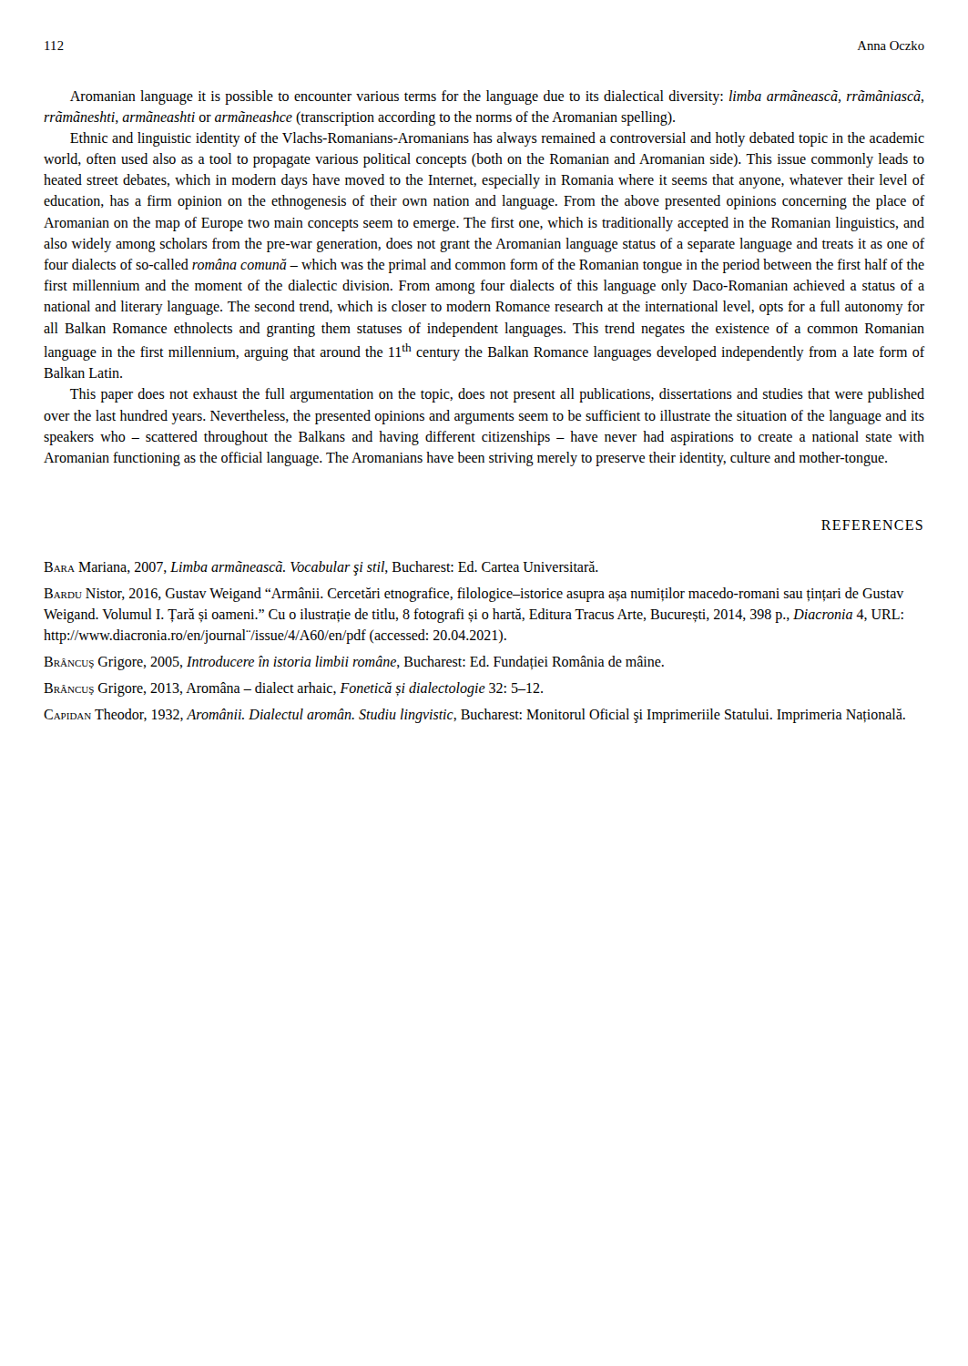112 Anna Oczko
Aromanian language it is possible to encounter various terms for the language due to its dialectical diversity: limba armãneascã, rrãmãniascã, rrãmãneshti, armãneashti or armãneashce (transcription according to the norms of the Aromanian spelling).
Ethnic and linguistic identity of the Vlachs-Romanians-Aromanians has always remained a controversial and hotly debated topic in the academic world, often used also as a tool to propagate various political concepts (both on the Romanian and Aromanian side). This issue commonly leads to heated street debates, which in modern days have moved to the Internet, especially in Romania where it seems that anyone, whatever their level of education, has a firm opinion on the ethnogenesis of their own nation and language. From the above presented opinions concerning the place of Aromanian on the map of Europe two main concepts seem to emerge. The first one, which is traditionally accepted in the Romanian linguistics, and also widely among scholars from the pre-war generation, does not grant the Aromanian language status of a separate language and treats it as one of four dialects of so-called româna comună – which was the primal and common form of the Romanian tongue in the period between the first half of the first millennium and the moment of the dialectic division. From among four dialects of this language only Daco-Romanian achieved a status of a national and literary language. The second trend, which is closer to modern Romance research at the international level, opts for a full autonomy for all Balkan Romance ethnolects and granting them statuses of independent languages. This trend negates the existence of a common Romanian language in the first millennium, arguing that around the 11th century the Balkan Romance languages developed independently from a late form of Balkan Latin.
This paper does not exhaust the full argumentation on the topic, does not present all publications, dissertations and studies that were published over the last hundred years. Nevertheless, the presented opinions and arguments seem to be sufficient to illustrate the situation of the language and its speakers who – scattered throughout the Balkans and having different citizenships – have never had aspirations to create a national state with Aromanian functioning as the official language. The Aromanians have been striving merely to preserve their identity, culture and mother-tongue.
References
Bara Mariana, 2007, Limba armãneascã. Vocabular şi stil, Bucharest: Ed. Cartea Universitară.
Bardu Nistor, 2016, Gustav Weigand “Armânii. Cercetări etnografice, filologice–istorice asupra așa numiților macedo-romani sau țințari de Gustav Weigand. Volumul I. Țară și oameni.” Cu o ilustrație de titlu, 8 fotografi și o hartă, Editura Tracus Arte, București, 2014, 398 p., Diacronia 4, URL: http://www.diacronia.ro/en/journal¨/issue/4/A60/en/pdf (accessed: 20.04.2021).
Brâncuş Grigore, 2005, Introducere în istoria limbii române, Bucharest: Ed. Fundației România de mâine.
Brâncuş Grigore, 2013, Aromâna – dialect arhaic, Fonetică și dialectologie 32: 5–12.
Capidan Theodor, 1932, Aromânii. Dialectul aromân. Studiu lingvistic, Bucharest: Monitorul Oficial şi Imprimeriile Statului. Imprimeria Națională.